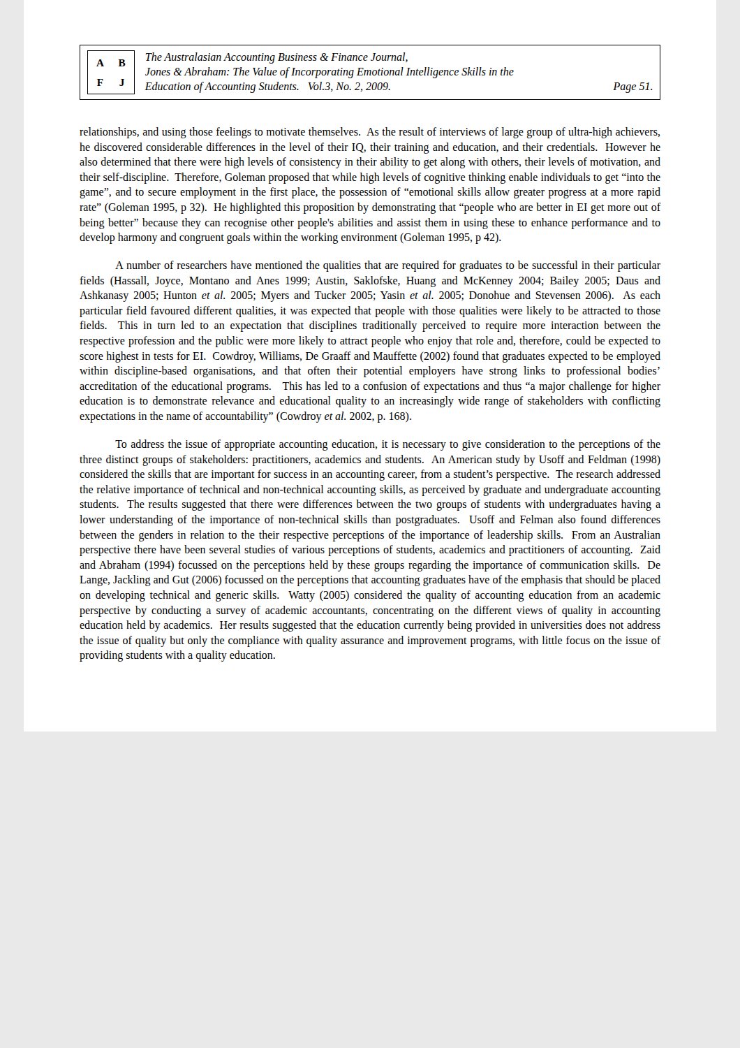AB FJ
The Australasian Accounting Business & Finance Journal,
Jones & Abraham: The Value of Incorporating Emotional Intelligence Skills in the
Education of Accounting Students. Vol.3, No. 2, 2009. Page 51.
relationships, and using those feelings to motivate themselves. As the result of interviews of large group of ultra-high achievers, he discovered considerable differences in the level of their IQ, their training and education, and their credentials. However he also determined that there were high levels of consistency in their ability to get along with others, their levels of motivation, and their self-discipline. Therefore, Goleman proposed that while high levels of cognitive thinking enable individuals to get “into the game”, and to secure employment in the first place, the possession of “emotional skills allow greater progress at a more rapid rate” (Goleman 1995, p 32). He highlighted this proposition by demonstrating that “people who are better in EI get more out of being better” because they can recognise other people's abilities and assist them in using these to enhance performance and to develop harmony and congruent goals within the working environment (Goleman 1995, p 42).
A number of researchers have mentioned the qualities that are required for graduates to be successful in their particular fields (Hassall, Joyce, Montano and Anes 1999; Austin, Saklofske, Huang and McKenney 2004; Bailey 2005; Daus and Ashkanasy 2005; Hunton et al. 2005; Myers and Tucker 2005; Yasin et al. 2005; Donohue and Stevensen 2006). As each particular field favoured different qualities, it was expected that people with those qualities were likely to be attracted to those fields. This in turn led to an expectation that disciplines traditionally perceived to require more interaction between the respective profession and the public were more likely to attract people who enjoy that role and, therefore, could be expected to score highest in tests for EI. Cowdroy, Williams, De Graaff and Mauffette (2002) found that graduates expected to be employed within discipline-based organisations, and that often their potential employers have strong links to professional bodies’ accreditation of the educational programs. This has led to a confusion of expectations and thus “a major challenge for higher education is to demonstrate relevance and educational quality to an increasingly wide range of stakeholders with conflicting expectations in the name of accountability” (Cowdroy et al. 2002, p. 168).
To address the issue of appropriate accounting education, it is necessary to give consideration to the perceptions of the three distinct groups of stakeholders: practitioners, academics and students. An American study by Usoff and Feldman (1998) considered the skills that are important for success in an accounting career, from a student’s perspective. The research addressed the relative importance of technical and non-technical accounting skills, as perceived by graduate and undergraduate accounting students. The results suggested that there were differences between the two groups of students with undergraduates having a lower understanding of the importance of non-technical skills than postgraduates. Usoff and Felman also found differences between the genders in relation to the their respective perceptions of the importance of leadership skills. From an Australian perspective there have been several studies of various perceptions of students, academics and practitioners of accounting. Zaid and Abraham (1994) focussed on the perceptions held by these groups regarding the importance of communication skills. De Lange, Jackling and Gut (2006) focussed on the perceptions that accounting graduates have of the emphasis that should be placed on developing technical and generic skills. Watty (2005) considered the quality of accounting education from an academic perspective by conducting a survey of academic accountants, concentrating on the different views of quality in accounting education held by academics. Her results suggested that the education currently being provided in universities does not address the issue of quality but only the compliance with quality assurance and improvement programs, with little focus on the issue of providing students with a quality education.